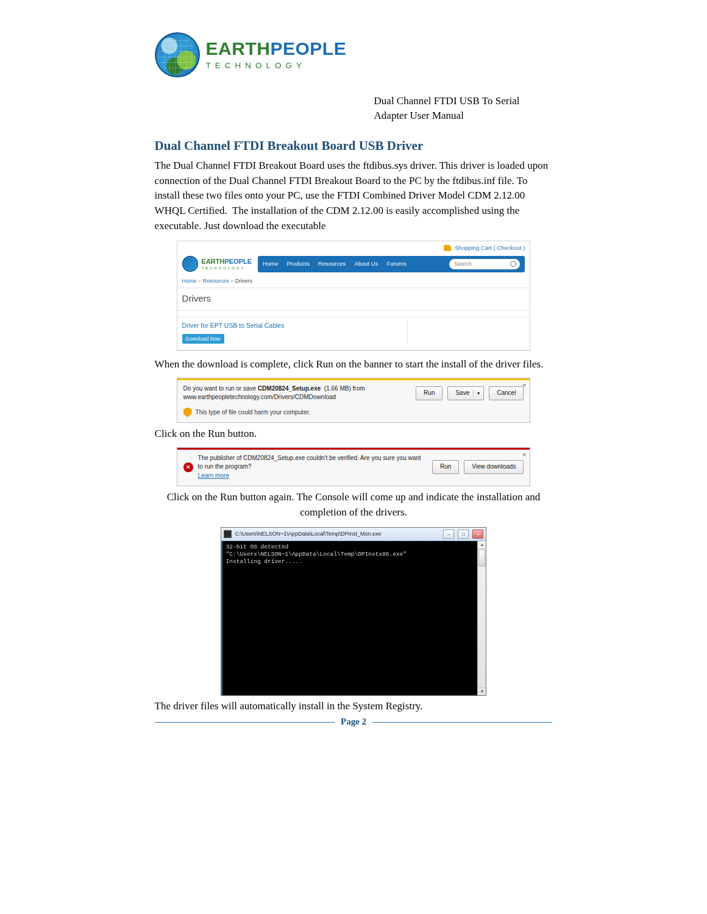EARTH PEOPLE
TECHNOLOGY
Dual Channel FTDI USB To Serial Adapter User Manual
Dual Channel FTDI Breakout Board USB Driver
The Dual Channel FTDI Breakout Board uses the ftdibus.sys driver. This driver is loaded upon connection of the Dual Channel FTDI Breakout Board to the PC by the ftdibus.inf file. To install these two files onto your PC, use the FTDI Combined Driver Model CDM 2.12.00 WHQL Certified. The installation of the CDM 2.12.00 is easily accomplished using the executable. Just download the executable
Shopping Cart ( Checkout )
EARTH PEOPLE
TECHNOLOGY
Home Products Resources About Us Forums Search
Home » Resources » Drivers
Drivers
Driver for EPT USB to Serial Cables
Download Now
When the download is complete, click Run on the banner to start the install of the driver files.
×
Do you want to run or save CDM20824_Setup.exe (1.66 MB) from www.earthpeopletechnology.com/Drivers/CDMDownload
Run Save ▾ Cancel
This type of file could harm your computer.
Click on the Run button.
×
×
The publisher of CDM20824_Setup.exe couldn't be verified. Are you sure you want to run the program?
Learn more
Run View downloads
Click on the Run button again. The Console will come up and indicate the installation and
completion of the drivers.
C:\Users\NELSON~1\AppData\Local\Temp\DPInst_Mon.exe – □ ×
32-bit OS detected "C:\Users\NELSON~1\AppData\Local\Temp\DPInstx86.exe" Installing driver.....
▲
▼
The driver files will automatically install in the System Registry.
Page 2